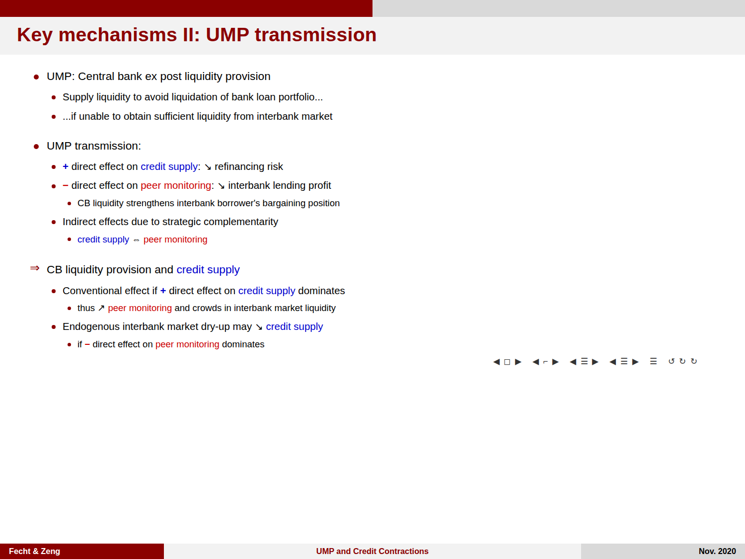Key mechanisms II: UMP transmission
UMP: Central bank ex post liquidity provision
Supply liquidity to avoid liquidation of bank loan portfolio...
...if unable to obtain sufficient liquidity from interbank market
UMP transmission:
+ direct effect on credit supply: ↘ refinancing risk
− direct effect on peer monitoring: ↘ interbank lending profit
CB liquidity strengthens interbank borrower's bargaining position
Indirect effects due to strategic complementarity
credit supply ⇔ peer monitoring
⇒ CB liquidity provision and credit supply
Conventional effect if + direct effect on credit supply dominates
thus ↗ peer monitoring and crowds in interbank market liquidity
Endogenous interbank market dry-up may ↘ credit supply
if − direct effect on peer monitoring dominates
◀ ◻ ▶ ◀ ⌐ ▶ ◀ ☰ ▶ ◀ ☰ ▶ ☰ ↺ ↻ ↻
Fecht & Zeng
UMP and Credit Contractions
Nov. 2020